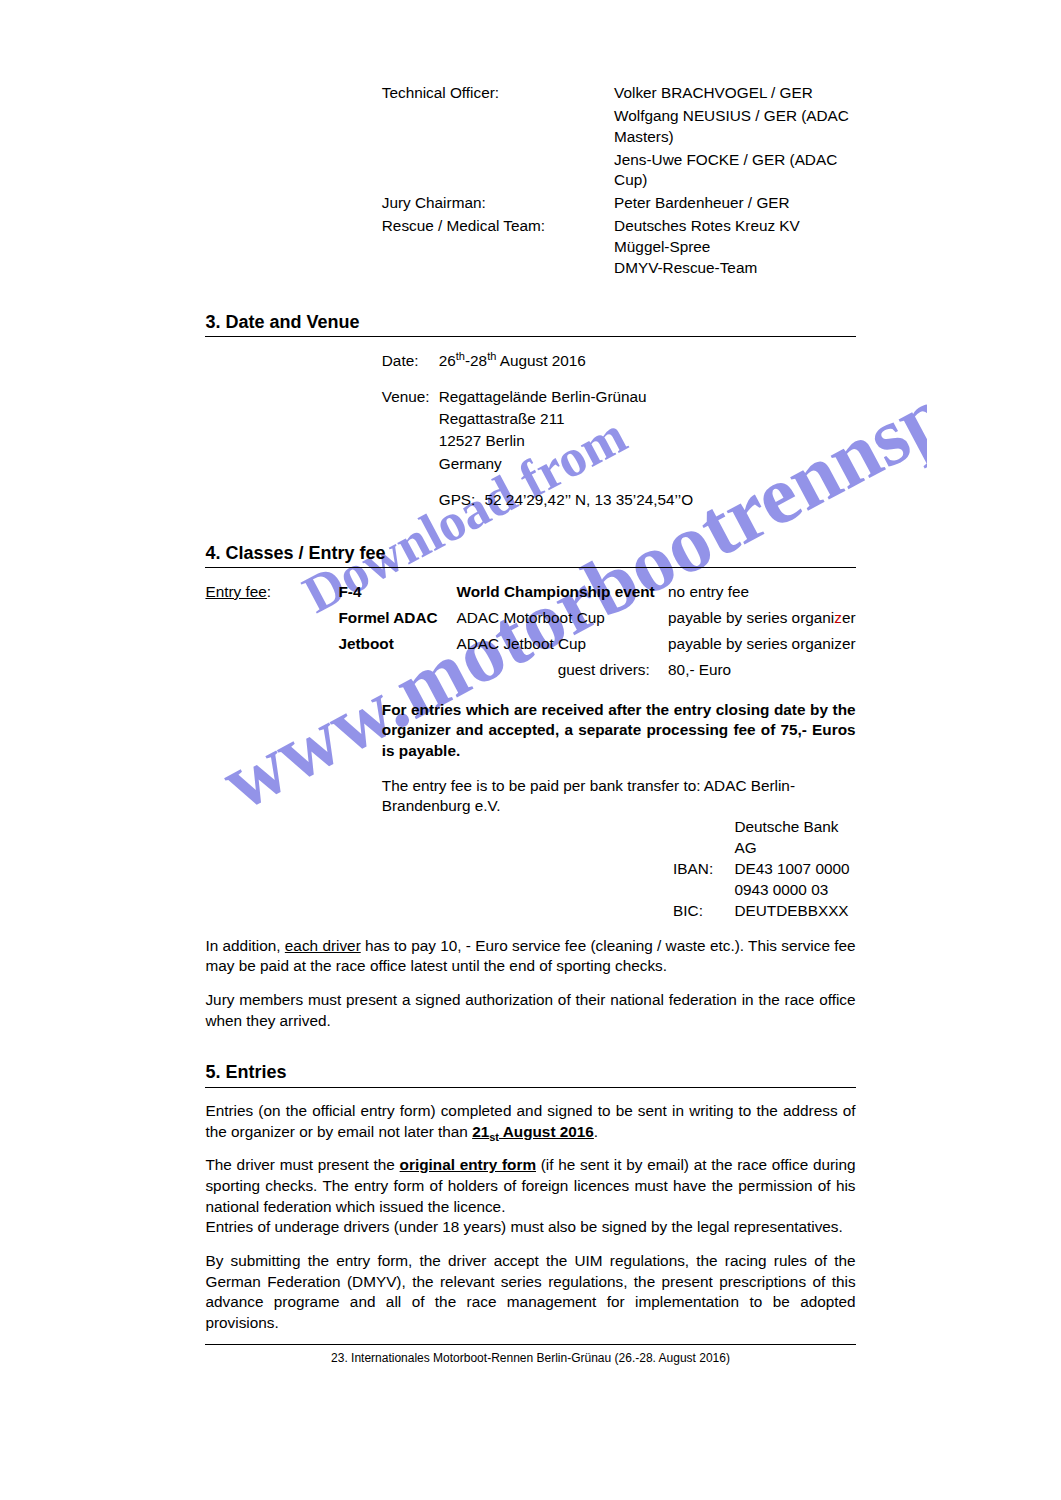Download from
www.motorbootrennsport.de
| Technical Officer: | Volker BRACHVOGEL / GER |
| | Wolfgang NEUSIUS / GER (ADAC Masters) |
| | Jens-Uwe FOCKE / GER (ADAC Cup) |
| Jury Chairman: | Peter Bardenheuer / GER |
| Rescue / Medical Team: | Deutsches Rotes Kreuz KV Müggel-Spree DMYV-Rescue-Team |
3. Date and Venue
| Date: | 26 th -28 th August 2016 |
| Venue: | Regattagelände Berlin-Grünau |
| | Regattastraße 211 |
| | 12527 Berlin |
| | Germany |
| | GPS: | 52 24’29,42’’ N, 13 35’24,54’’O |
4. Classes / Entry fee
| Entry fee : | F-4 | World Championship event | no entry fee |
| | Formel ADAC | ADAC Motorboot Cup | payable by series organi z er |
| | Jetboot | ADAC Jetboot Cup | payable by series organizer |
| | | guest drivers: | 80,- Euro |
For entries which are received after the entry closing date by the organizer and accepted, a separate processing fee of 75,- Euros is payable.
The entry fee is to be paid per bank transfer to: ADAC Berlin-Brandenburg e.V.
| | | Deutsche Bank AG |
| | IBAN: | DE43 1007 0000 0943 0000 03 |
| | BIC: | DEUTDEBBXXX |
In addition, each driver has to pay 10, - Euro service fee (cleaning / waste etc.). This service fee may be paid at the race office latest until the end of sporting checks.
Jury members must present a signed authorization of their national federation in the race office when they arrived.
5. Entries
Entries (on the official entry form) completed and signed to be sent in writing to the address of the organizer or by email not later than 21st August 2016.
The driver must present the original entry form (if he sent it by email) at the race office during sporting checks. The entry form of holders of foreign licences must have the permission of his national federation which issued the licence.
Entries of underage drivers (under 18 years) must also be signed by the legal representatives.
By submitting the entry form, the driver accept the UIM regulations, the racing rules of the German Federation (DMYV), the relevant series regulations, the present prescriptions of this advance programe and all of the race management for implementation to be adopted provisions.
23. Internationales Motorboot-Rennen Berlin-Grünau (26.-28. August 2016)